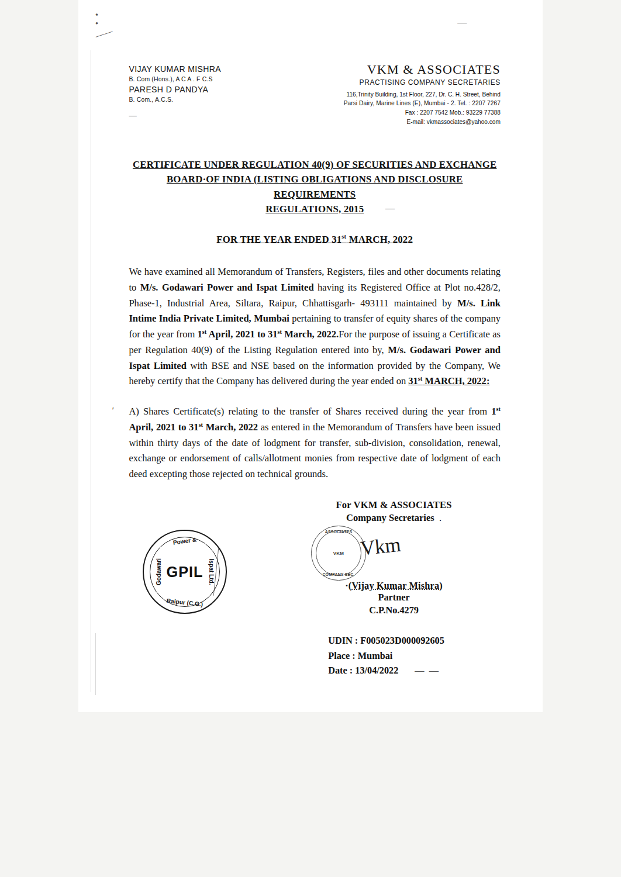• • ——
—
VIJAY KUMAR MISHRA
B. Com (Hons.), A C A . F C.S
PARESH D PANDYA
B. Com., A.C.S.
—
VKM & ASSOCIATES
PRACTISING COMPANY SECRETARIES
116,Trinity Building, 1st Floor, 227, Dr. C. H. Street, Behind
Parsi Dairy, Marine Lines (E), Mumbai - 2. Tel. : 2207 7267
Fax : 2207 7542 Mob.: 93229 77388
E-mail: vkmassociates@yahoo.com
CERTIFICATE UNDER REGULATION 40(9) OF SECURITIES AND EXCHANGE
BOARD·OF INDIA (LISTING OBLIGATIONS AND DISCLOSURE REQUIREMENTS
REGULATIONS, 2015 —
FOR THE YEAR ENDED 31st MARCH, 2022
We have examined all Memorandum of Transfers, Registers, files and other documents relating to M/s. Godawari Power and Ispat Limited having its Registered Office at Plot no.428/2, Phase-1, Industrial Area, Siltara, Raipur, Chhattisgarh- 493111 maintained by M/s. Link Intime India Private Limited, Mumbai pertaining to transfer of equity shares of the company for the year from 1st April, 2021 to 31st March, 2022. For the purpose of issuing a Certificate as per Regulation 40(9) of the Listing Regulation entered into by, M/s. Godawari Power and Ispat Limited with BSE and NSE based on the information provided by the Company, We hereby certify that the Company has delivered during the year ended on 31st MARCH, 2022:
A) Shares Certificate(s) relating to the transfer of Shares received during the year from 1st April, 2021 to 31st March, 2022 as entered in the Memorandum of Transfers have been issued within thirty days of the date of lodgment for transfer, sub-division, consolidation, renewal, exchange or endorsement of calls/allotment monies from respective date of lodgment of each deed excepting those rejected on technical grounds.
Power &
Ispat Ltd.
Godawari
Raipur (C.G.)
GPIL
For VKM & ASSOCIATES
Company Secretaries .
ASSOCIATES
VKM
COMPANY SEC.
Vkm
·(Vijay Kumar Mishra)
Partner
C.P.No.4279
UDIN : F005023D000092605
Place : Mumbai
Date : 13/04/2022 — —